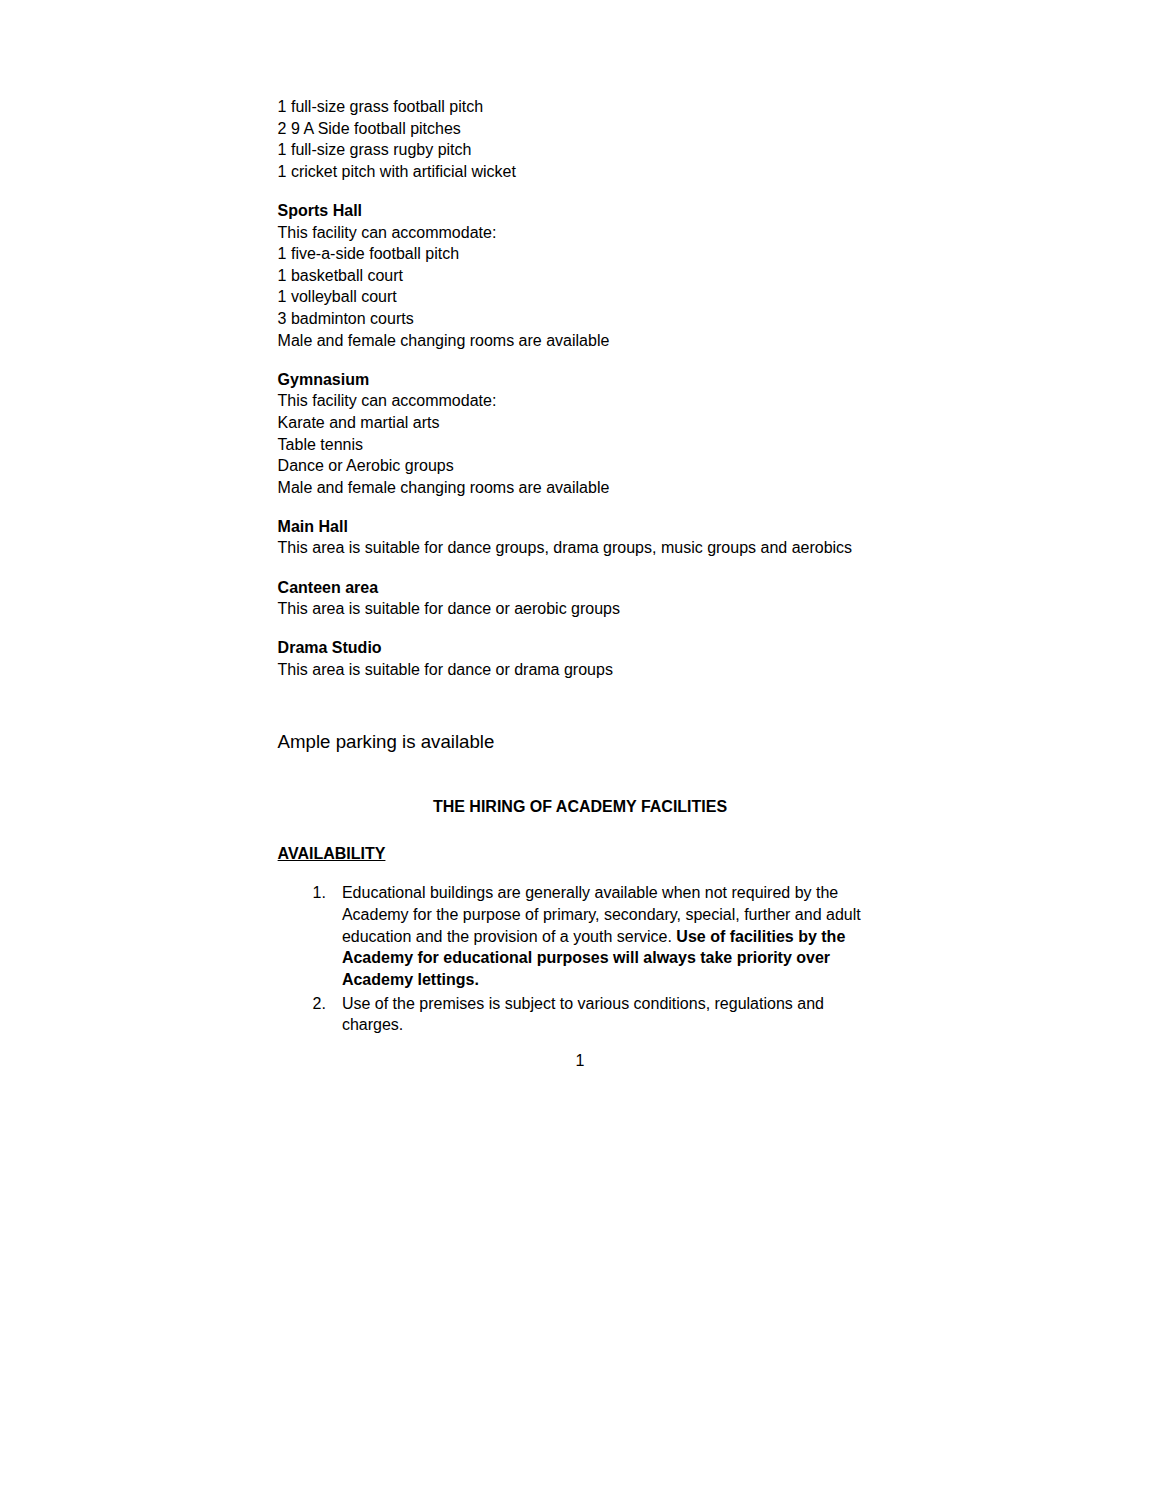1 full-size grass football pitch
2 9 A Side football pitches
1 full-size grass rugby pitch
1 cricket pitch with artificial wicket
Sports Hall
This facility can accommodate:
1 five-a-side football pitch
1 basketball court
1 volleyball court
3 badminton courts
Male and female changing rooms are available
Gymnasium
This facility can accommodate:
Karate and martial arts
Table tennis
Dance or Aerobic groups
Male and female changing rooms are available
Main Hall
This area is suitable for dance groups, drama groups, music groups and aerobics
Canteen area
This area is suitable for dance or aerobic groups
Drama Studio
This area is suitable for dance or drama groups
Ample parking is available
THE HIRING OF ACADEMY FACILITIES
AVAILABILITY
Educational buildings are generally available when not required by the Academy for the purpose of primary, secondary, special, further and adult education and the provision of a youth service. Use of facilities by the Academy for educational purposes will always take priority over Academy lettings.
Use of the premises is subject to various conditions, regulations and charges.
1